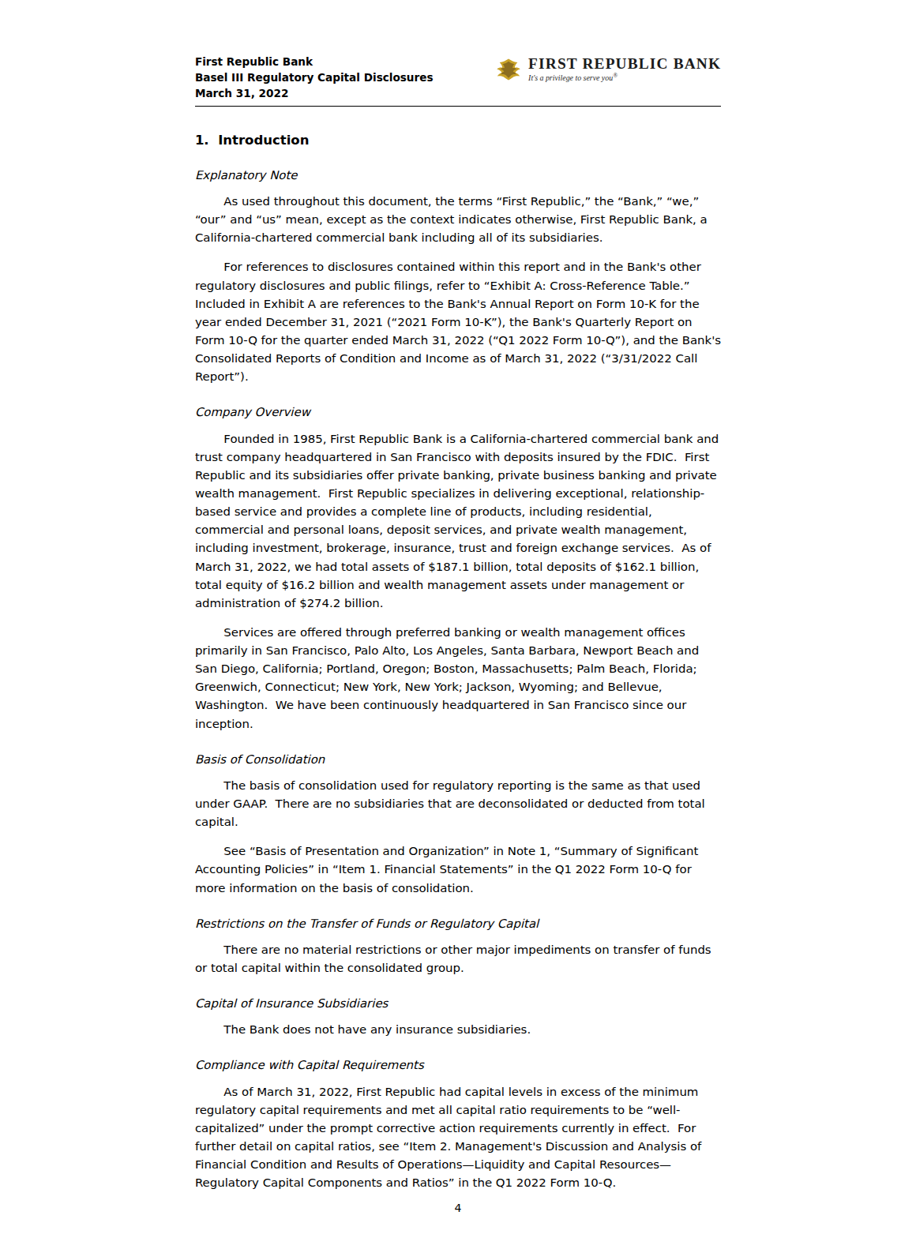First Republic Bank
Basel III Regulatory Capital Disclosures
March 31, 2022
FIRST REPUBLIC BANK
It's a privilege to serve you®
1. Introduction
Explanatory Note
As used throughout this document, the terms “First Republic,” the “Bank,” “we,” “our” and “us” mean, except as the context indicates otherwise, First Republic Bank, a California-chartered commercial bank including all of its subsidiaries.
For references to disclosures contained within this report and in the Bank's other regulatory disclosures and public filings, refer to “Exhibit A: Cross-Reference Table.” Included in Exhibit A are references to the Bank's Annual Report on Form 10-K for the year ended December 31, 2021 (“2021 Form 10-K”), the Bank's Quarterly Report on Form 10-Q for the quarter ended March 31, 2022 (“Q1 2022 Form 10-Q”), and the Bank's Consolidated Reports of Condition and Income as of March 31, 2022 (“3/31/2022 Call Report”).
Company Overview
Founded in 1985, First Republic Bank is a California-chartered commercial bank and trust company headquartered in San Francisco with deposits insured by the FDIC. First Republic and its subsidiaries offer private banking, private business banking and private wealth management. First Republic specializes in delivering exceptional, relationship-based service and provides a complete line of products, including residential, commercial and personal loans, deposit services, and private wealth management, including investment, brokerage, insurance, trust and foreign exchange services. As of March 31, 2022, we had total assets of $187.1 billion, total deposits of $162.1 billion, total equity of $16.2 billion and wealth management assets under management or administration of $274.2 billion.
Services are offered through preferred banking or wealth management offices primarily in San Francisco, Palo Alto, Los Angeles, Santa Barbara, Newport Beach and San Diego, California; Portland, Oregon; Boston, Massachusetts; Palm Beach, Florida; Greenwich, Connecticut; New York, New York; Jackson, Wyoming; and Bellevue, Washington. We have been continuously headquartered in San Francisco since our inception.
Basis of Consolidation
The basis of consolidation used for regulatory reporting is the same as that used under GAAP. There are no subsidiaries that are deconsolidated or deducted from total capital.
See “Basis of Presentation and Organization” in Note 1, “Summary of Significant Accounting Policies” in “Item 1. Financial Statements” in the Q1 2022 Form 10-Q for more information on the basis of consolidation.
Restrictions on the Transfer of Funds or Regulatory Capital
There are no material restrictions or other major impediments on transfer of funds or total capital within the consolidated group.
Capital of Insurance Subsidiaries
The Bank does not have any insurance subsidiaries.
Compliance with Capital Requirements
As of March 31, 2022, First Republic had capital levels in excess of the minimum regulatory capital requirements and met all capital ratio requirements to be “well-capitalized” under the prompt corrective action requirements currently in effect. For further detail on capital ratios, see “Item 2. Management's Discussion and Analysis of Financial Condition and Results of Operations—Liquidity and Capital Resources—Regulatory Capital Components and Ratios” in the Q1 2022 Form 10-Q.
4